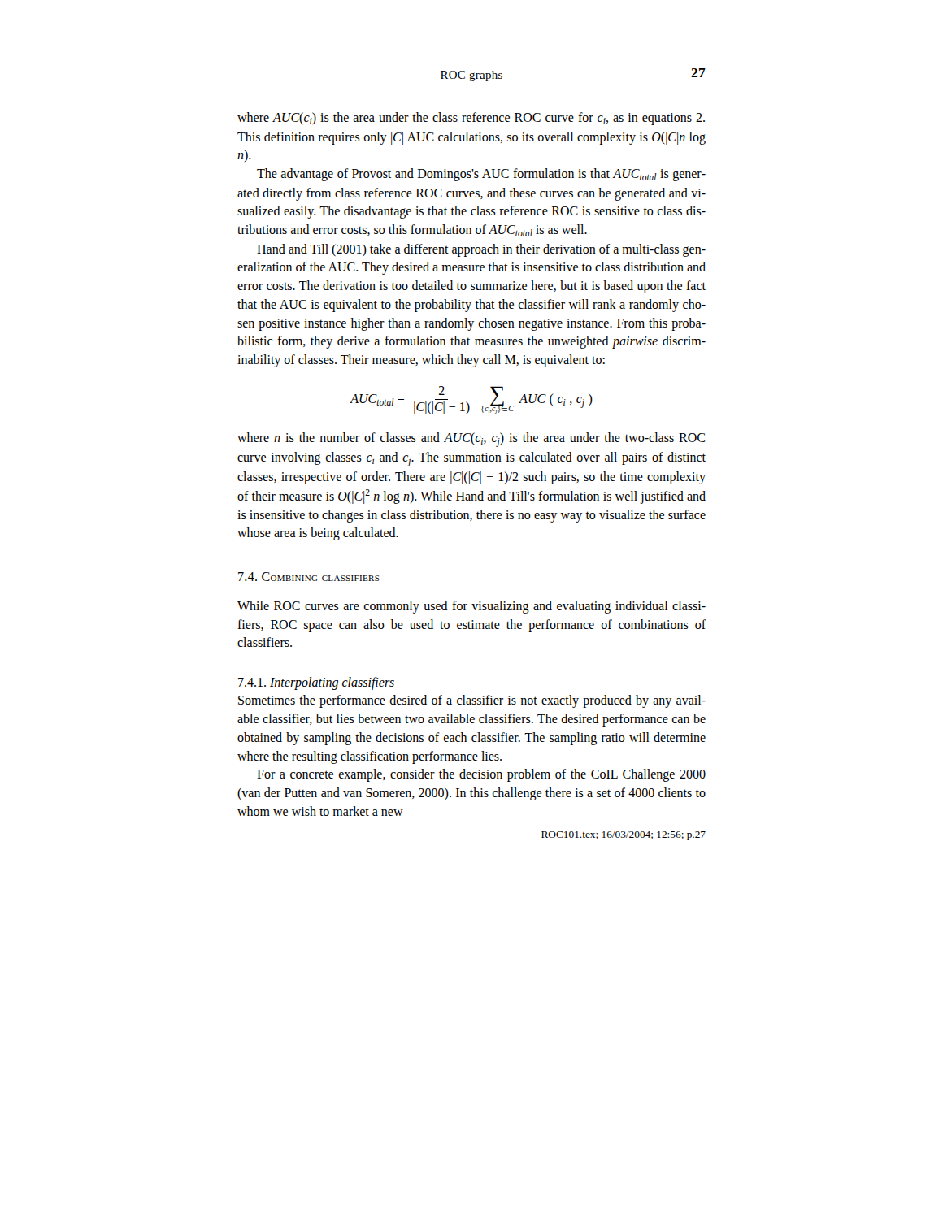ROC graphs 27
where AUC(ci) is the area under the class reference ROC curve for ci, as in equations 2. This definition requires only |C| AUC calculations, so its overall complexity is O(|C|n log n).
The advantage of Provost and Domingos's AUC formulation is that AUCtotal is generated directly from class reference ROC curves, and these curves can be generated and visualized easily. The disadvantage is that the class reference ROC is sensitive to class distributions and error costs, so this formulation of AUCtotal is as well.
Hand and Till (2001) take a different approach in their derivation of a multi-class generalization of the AUC. They desired a measure that is insensitive to class distribution and error costs. The derivation is too detailed to summarize here, but it is based upon the fact that the AUC is equivalent to the probability that the classifier will rank a randomly chosen positive instance higher than a randomly chosen negative instance. From this probabilistic form, they derive a formulation that measures the unweighted pairwise discriminability of classes. Their measure, which they call M, is equivalent to:
AUCtotal = 2 |C|(|C| − 1) ∑ {ci,cj}∈C AUC(ci, cj)
where n is the number of classes and AUC(ci, cj) is the area under the two-class ROC curve involving classes ci and cj. The summation is calculated over all pairs of distinct classes, irrespective of order. There are |C|(|C| − 1)/2 such pairs, so the time complexity of their measure is O(|C|2 n log n). While Hand and Till's formulation is well justified and is insensitive to changes in class distribution, there is no easy way to visualize the surface whose area is being calculated.
7.4. Combining classifiers
While ROC curves are commonly used for visualizing and evaluating individual classifiers, ROC space can also be used to estimate the performance of combinations of classifiers.
7.4.1. Interpolating classifiers
Sometimes the performance desired of a classifier is not exactly produced by any available classifier, but lies between two available classifiers. The desired performance can be obtained by sampling the decisions of each classifier. The sampling ratio will determine where the resulting classification performance lies.
For a concrete example, consider the decision problem of the CoIL Challenge 2000 (van der Putten and van Someren, 2000). In this challenge there is a set of 4000 clients to whom we wish to market a new
ROC101.tex; 16/03/2004; 12:56; p.27